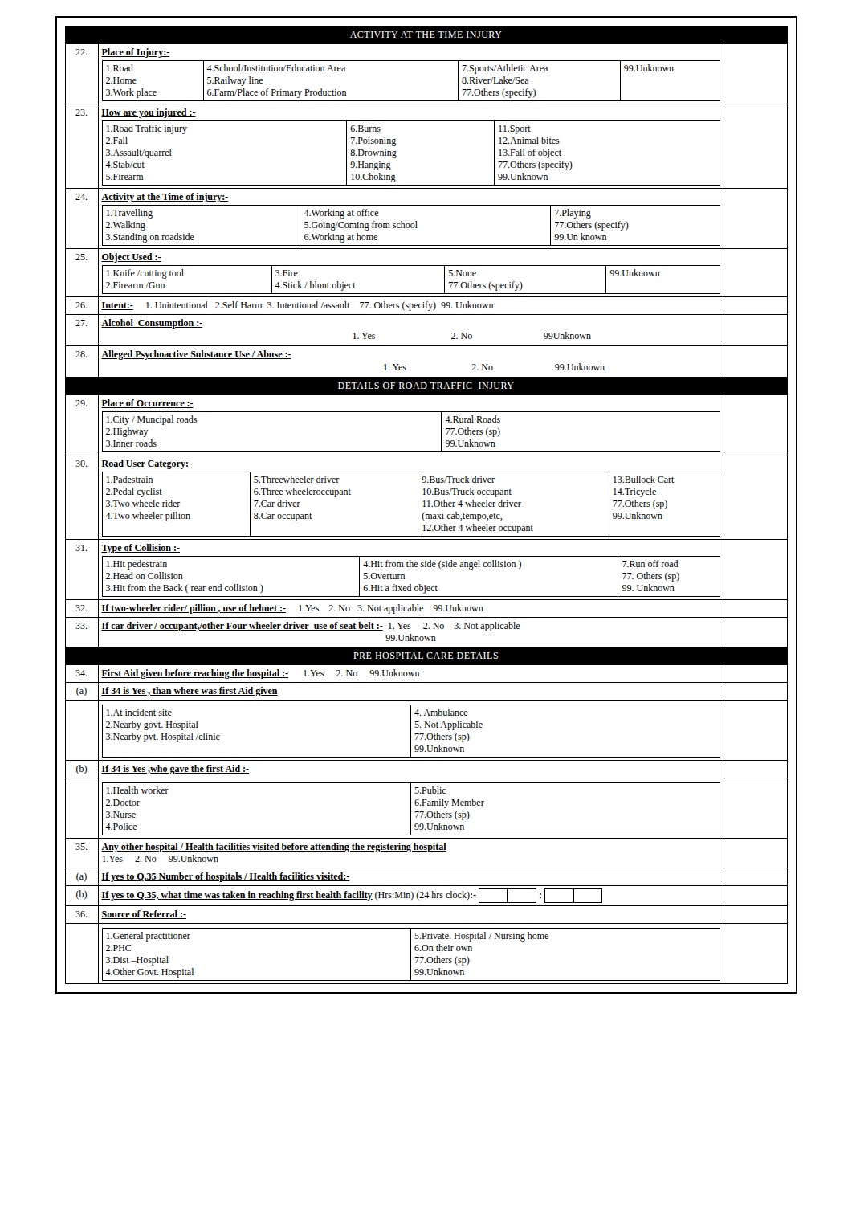| ACTIVITY AT THE TIME INJURY |
| 22. | Place of Injury:- / 1.Road 2.Home 3.Work place / 4.School/Institution/Education Area 5.Railway line 6.Farm/Place of Primary Production / 7.Sports/Athletic Area 8.River/Lake/Sea 77.Others (specify) / 99.Unknown / | |
| 23. | How are you injured :- / 1.Road Traffic injury 2.Fall 3.Assault/quarrel 4.Stab/cut 5.Firearm / 6.Burns 7.Poisoning 8.Drowning 9.Hanging 10.Choking / 11.Sport 12.Animal bites 13.Fall of object 77.Others (specify) 99.Unknown / | |
| 24. | Activity at the Time of injury:- / 1.Travelling 2.Walking 3.Standing on roadside / 4.Working at office 5.Going/Coming from school 6.Working at home / 7.Playing 77.Others (specify) 99.Un known / | |
| 25. | Object Used :- / 1.Knife /cutting tool 2.Firearm /Gun / 3.Fire 4.Stick / blunt object / 5.None 77.Others (specify) / 99.Unknown / | |
| 26. | Intent:- 1. Unintentional 2.Self Harm 3. Intentional /assault 77. Others (specify) 99. Unknown | |
| 27. | Alcohol Consumption :- / / 1. Yes / 2. No / 99Unknown / | |
| 28. | Alleged Psychoactive Substance Use / Abuse :- / / 1. Yes / 2. No / 99.Unknown / | |
| DETAILS OF ROAD TRAFFIC INJURY |
| 29. | Place of Occurrence :- / 1.City / Muncipal roads 2.Highway 3.Inner roads / 4.Rural Roads 77.Others (sp) 99.Unknown / | |
| 30. | Road User Category:- / 1.Padestrain 2.Pedal cyclist 3.Two wheele rider 4.Two wheeler pillion / 5.Threewheeler driver 6.Three wheeleroccupant 7.Car driver 8.Car occupant / 9.Bus/Truck driver 10.Bus/Truck occupant 11.Other 4 wheeler driver (maxi cab,tempo,etc, 12.Other 4 wheeler occupant / 13.Bullock Cart 14.Tricycle 77.Others (sp) 99.Unknown / | |
| 31. | Type of Collision :- / 1.Hit pedestrain 2.Head on Collision 3.Hit from the Back ( rear end collision ) / 4.Hit from the side (side angel collision ) 5.Overturn 6.Hit a fixed object / 7.Run off road 77. Others (sp) 99. Unknown / | |
| 32. | If two-wheeler rider/ pillion , use of helmet :- 1.Yes 2. No 3. Not applicable 99.Unknown | |
| 33. | If car driver / occupant,/other Four wheeler driver use of seat belt :- 1. Yes 2. No 3. Not applicable 99.Unknown | |
| PRE HOSPITAL CARE DETAILS |
| 34. | First Aid given before reaching the hospital :- 1.Yes 2. No 99.Unknown | |
| (a) | If 34 is Yes , than where was first Aid given | |
| | / 1.At incident site 2.Nearby govt. Hospital 3.Nearby pvt. Hospital /clinic / 4. Ambulance 5. Not Applicable 77.Others (sp) 99.Unknown / | |
| (b) | If 34 is Yes ,who gave the first Aid :- | |
| | / 1.Health worker 2.Doctor 3.Nurse 4.Police / 5.Public 6.Family Member 77.Others (sp) 99.Unknown / | |
| 35. | Any other hospital / Health facilities visited before attending the registering hospital 1.Yes 2. No 99.Unknown | |
| (a) | If yes to Q.35 Number of hospitals / Health facilities visited:- | |
| (b) | If yes to Q.35, what time was taken in reaching first health facility (Hrs:Min) (24 hrs clock) :- : | |
| 36. | Source of Referral :- | |
| | / 1.General practitioner 2.PHC 3.Dist –Hospital 4.Other Govt. Hospital / 5.Private. Hospital / Nursing home 6.On their own 77.Others (sp) 99.Unknown / | |